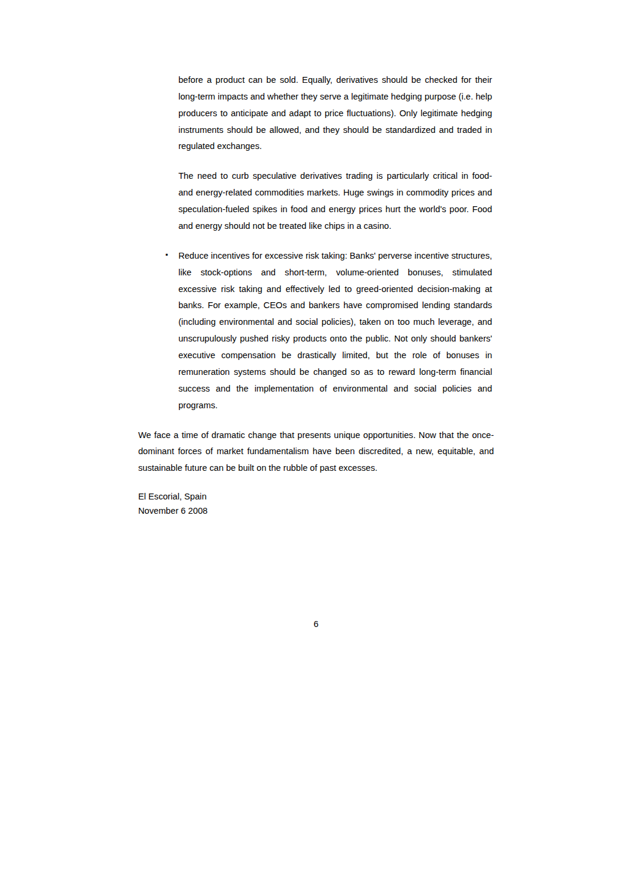before a product can be sold. Equally, derivatives should be checked for their long-term impacts and whether they serve a legitimate hedging purpose (i.e. help producers to anticipate and adapt to price fluctuations). Only legitimate hedging instruments should be allowed, and they should be standardized and traded in regulated exchanges.
The need to curb speculative derivatives trading is particularly critical in food- and energy-related commodities markets. Huge swings in commodity prices and speculation-fueled spikes in food and energy prices hurt the world's poor. Food and energy should not be treated like chips in a casino.
Reduce incentives for excessive risk taking: Banks' perverse incentive structures, like stock-options and short-term, volume-oriented bonuses, stimulated excessive risk taking and effectively led to greed-oriented decision-making at banks. For example, CEOs and bankers have compromised lending standards (including environmental and social policies), taken on too much leverage, and unscrupulously pushed risky products onto the public. Not only should bankers' executive compensation be drastically limited, but the role of bonuses in remuneration systems should be changed so as to reward long-term financial success and the implementation of environmental and social policies and programs.
We face a time of dramatic change that presents unique opportunities. Now that the once-dominant forces of market fundamentalism have been discredited, a new, equitable, and sustainable future can be built on the rubble of past excesses.
El Escorial, Spain
November 6 2008
6